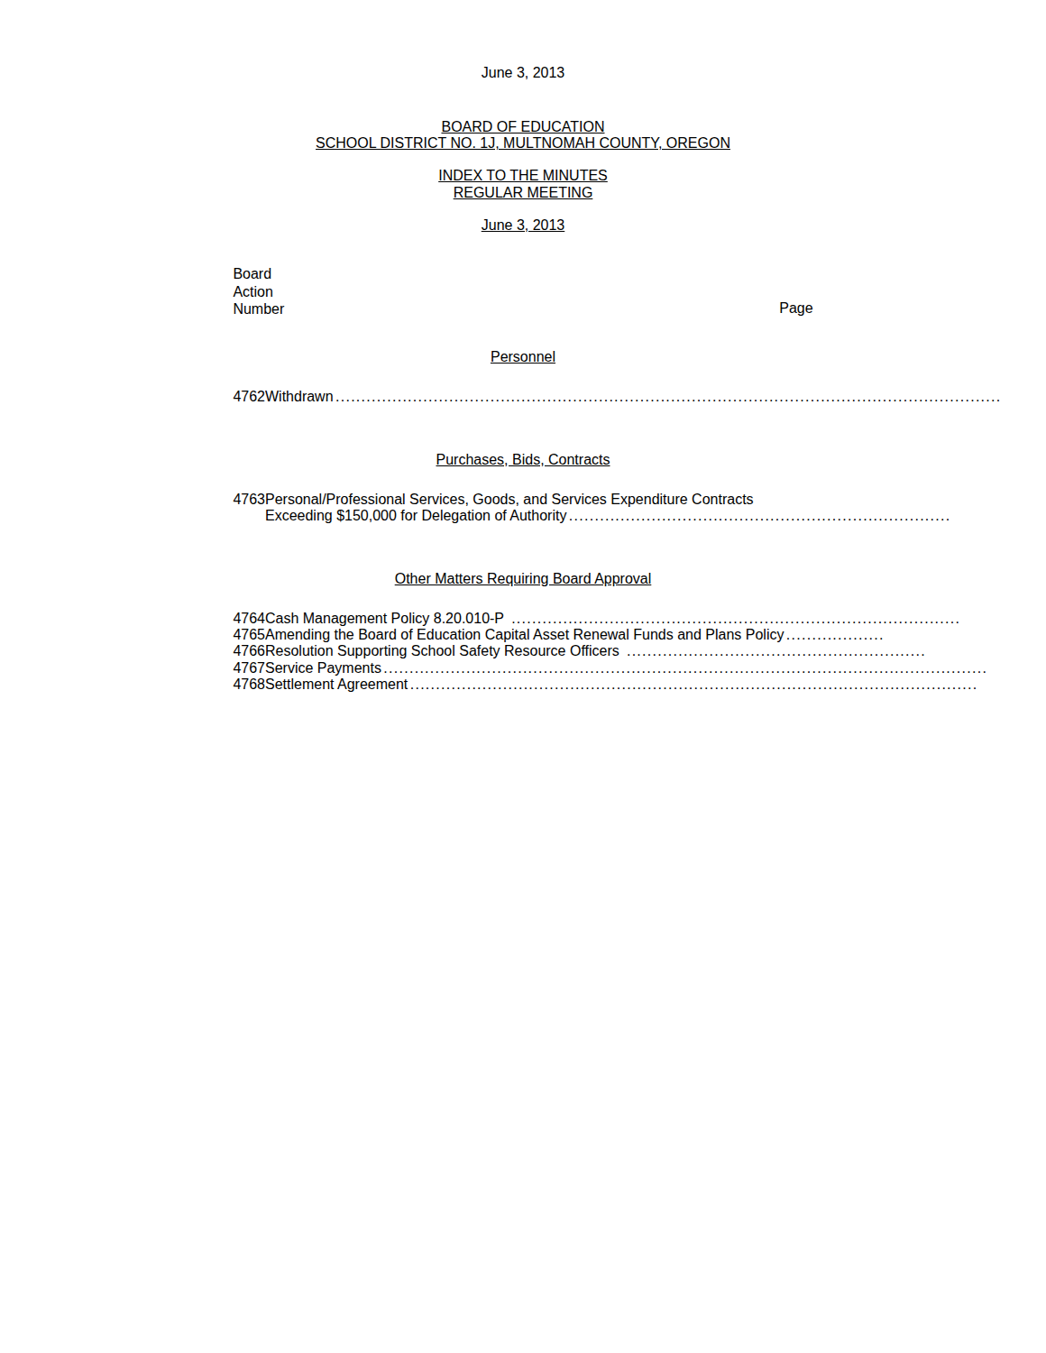June 3, 2013
BOARD OF EDUCATION
SCHOOL DISTRICT NO. 1J, MULTNOMAH COUNTY, OREGON
INDEX TO THE MINUTES
REGULAR MEETING
June 3, 2013
Board
Action
Number
Page
Personnel
| 4762 | Withdrawn ................................................................................................................................. |
Purchases, Bids, Contracts
| 4763 | Personal/Professional Services, Goods, and Services Expenditure Contracts Exceeding $150,000 for Delegation of Authority .......................................................................... |
Other Matters Requiring Board Approval
| 4764 | Cash Management Policy 8.20.010-P ....................................................................................... |
| 4765 | Amending the Board of Education Capital Asset Renewal Funds and Plans Policy ................... |
| 4766 | Resolution Supporting School Safety Resource Officers .......................................................... |
| 4767 | Service Payments ..................................................................................................................... |
| 4768 | Settlement Agreement .............................................................................................................. |